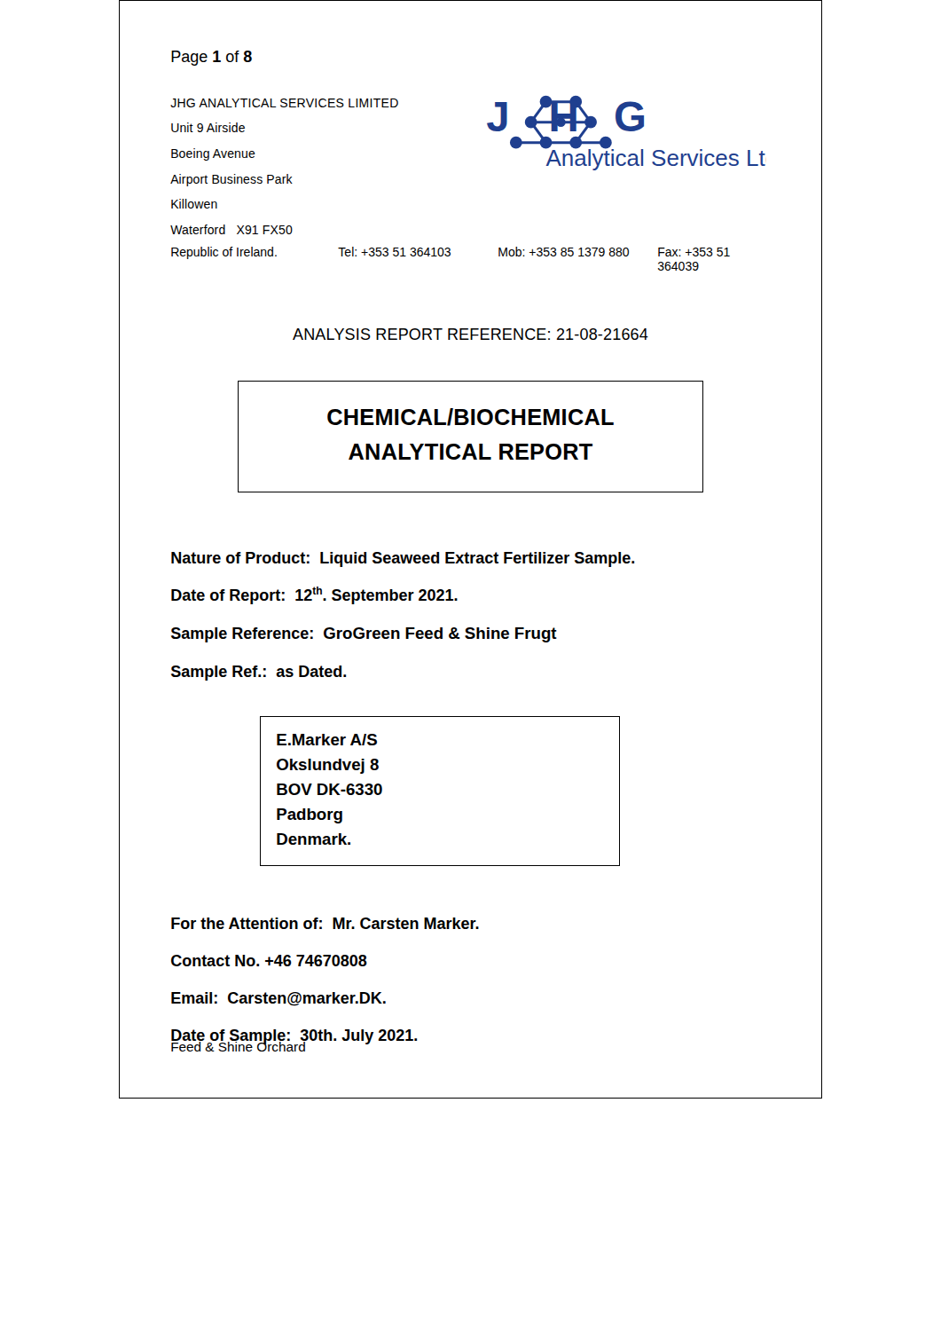Page 1 of 8
J H G Analytical Services Ltd
JHG ANALYTICAL SERVICES LIMITED
Unit 9 Airside
Boeing Avenue
Airport Business Park
Killowen
Waterford X91 FX50
Republic of Ireland. Tel: +353 51 364103 Mob: +353 85 1379 880 Fax: +353 51 364039
ANALYSIS REPORT REFERENCE: 21-08-21664
CHEMICAL/BIOCHEMICAL
ANALYTICAL REPORT
Nature of Product: Liquid Seaweed Extract Fertilizer Sample.
Date of Report: 12th. September 2021.
Sample Reference: GroGreen Feed & Shine Frugt
Sample Ref.: as Dated.
E.Marker A/S
Okslundvej 8
BOV DK-6330
Padborg
Denmark.
For the Attention of: Mr. Carsten Marker.
Contact No. +46 74670808
Email: Carsten@marker.DK.
Date of Sample: 30th. July 2021.
Feed & Shine Orchard